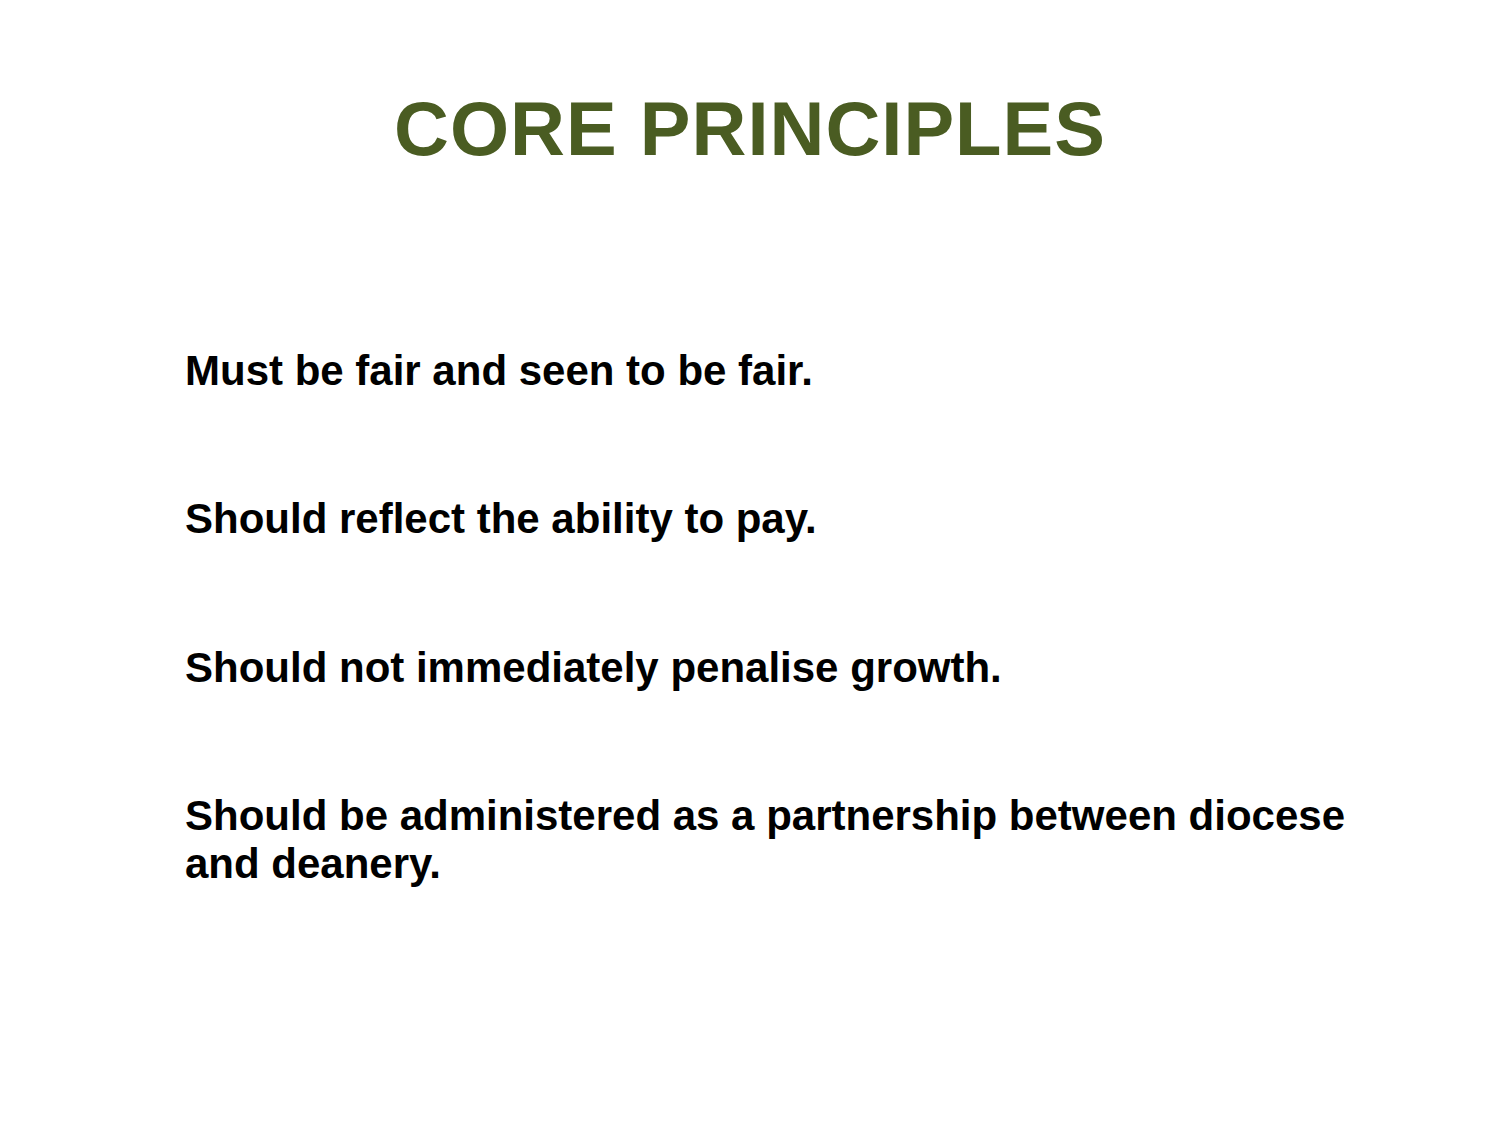CORE PRINCIPLES
Must be fair and seen to be fair.
Should reflect the ability to pay.
Should not immediately penalise growth.
Should be administered as a partnership between diocese and deanery.